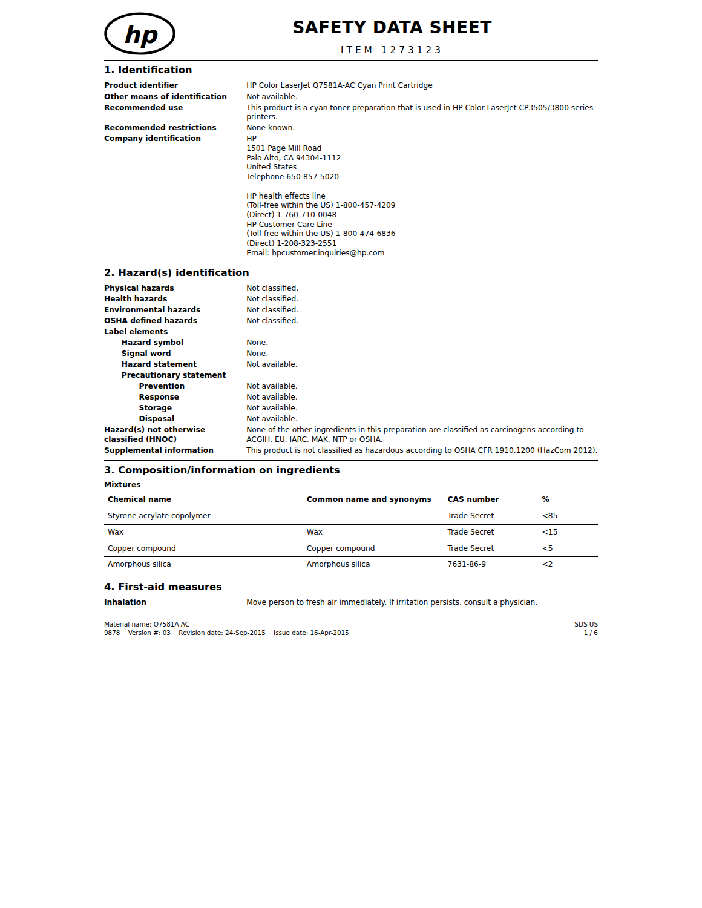hp
SAFETY DATA SHEET
ITEM 1273123
1. Identification
| Product identifier | HP Color LaserJet Q7581A-AC Cyan Print Cartridge |
| Other means of identification | Not available. |
| Recommended use | This product is a cyan toner preparation that is used in HP Color LaserJet CP3505/3800 series printers. |
| Recommended restrictions | None known. |
| Company identification | HP 1501 Page Mill Road Palo Alto, CA 94304-1112 United States Telephone 650-857-5020 HP health effects line (Toll-free within the US) 1-800-457-4209 (Direct) 1-760-710-0048 HP Customer Care Line (Toll-free within the US) 1-800-474-6836 (Direct) 1-208-323-2551 Email: hpcustomer.inquiries@hp.com |
2. Hazard(s) identification
| Physical hazards | Not classified. |
| Health hazards | Not classified. |
| Environmental hazards | Not classified. |
| OSHA defined hazards | Not classified. |
| Label elements | |
| Hazard symbol | None. |
| Signal word | None. |
| Hazard statement | Not available. |
| Precautionary statement | |
| Prevention | Not available. |
| Response | Not available. |
| Storage | Not available. |
| Disposal | Not available. |
| Hazard(s) not otherwise classified (HNOC) | None of the other ingredients in this preparation are classified as carcinogens according to ACGIH, EU, IARC, MAK, NTP or OSHA. |
| Supplemental information | This product is not classified as hazardous according to OSHA CFR 1910.1200 (HazCom 2012). |
3. Composition/information on ingredients
Mixtures
| Chemical name | Common name and synonyms | CAS number | % |
| --- | --- | --- | --- |
| Styrene acrylate copolymer | | Trade Secret | <85 |
| Wax | Wax | Trade Secret | <15 |
| Copper compound | Copper compound | Trade Secret | <5 |
| Amorphous silica | Amorphous silica | 7631-86-9 | <2 |
4. First-aid measures
| Inhalation | Move person to fresh air immediately. If irritation persists, consult a physician. |
Material name: Q7581A-AC
9878 Version #: 03 Revision date: 24-Sep-2015 Issue date: 16-Apr-2015
SDS US
1 / 6